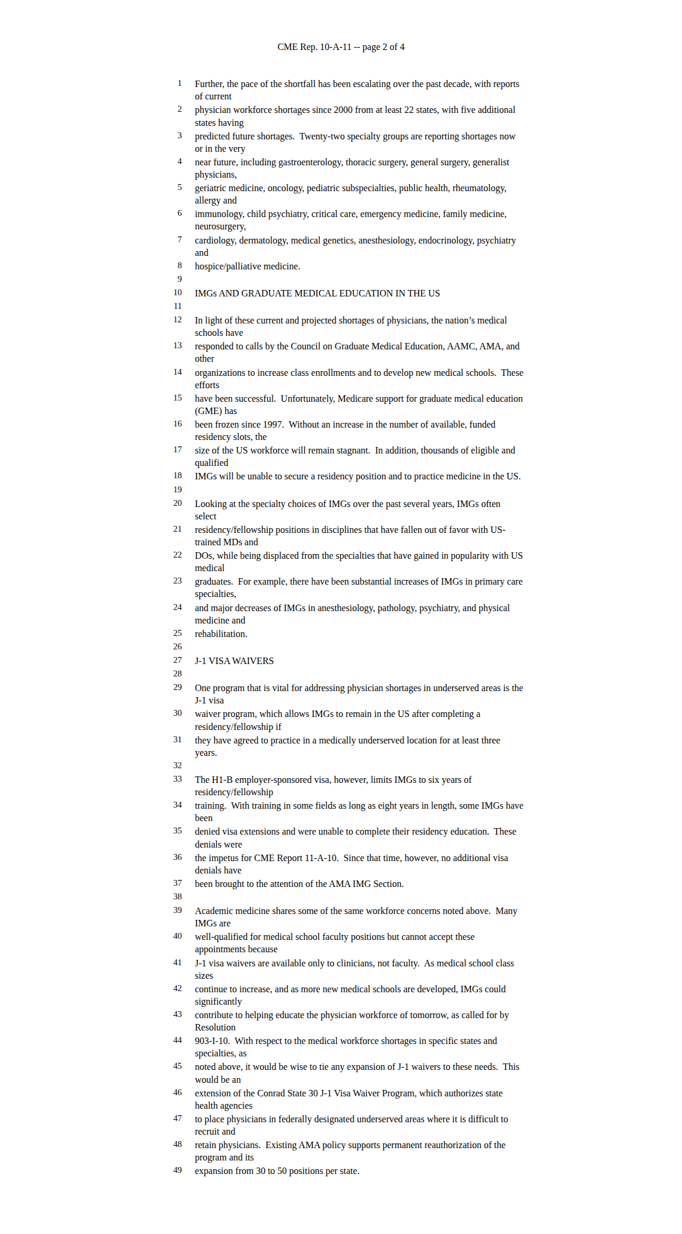CME Rep. 10-A-11 -- page 2 of 4
| 1 | Further, the pace of the shortfall has been escalating over the past decade, with reports of current |
| 2 | physician workforce shortages since 2000 from at least 22 states, with five additional states having |
| 3 | predicted future shortages. Twenty-two specialty groups are reporting shortages now or in the very |
| 4 | near future, including gastroenterology, thoracic surgery, general surgery, generalist physicians, |
| 5 | geriatric medicine, oncology, pediatric subspecialties, public health, rheumatology, allergy and |
| 6 | immunology, child psychiatry, critical care, emergency medicine, family medicine, neurosurgery, |
| 7 | cardiology, dermatology, medical genetics, anesthesiology, endocrinology, psychiatry and |
| 8 | hospice/palliative medicine. |
| 9 | |
| 10 | IMGs AND GRADUATE MEDICAL EDUCATION IN THE US |
| 11 | |
| 12 | In light of these current and projected shortages of physicians, the nation’s medical schools have |
| 13 | responded to calls by the Council on Graduate Medical Education, AAMC, AMA, and other |
| 14 | organizations to increase class enrollments and to develop new medical schools. These efforts |
| 15 | have been successful. Unfortunately, Medicare support for graduate medical education (GME) has |
| 16 | been frozen since 1997. Without an increase in the number of available, funded residency slots, the |
| 17 | size of the US workforce will remain stagnant. In addition, thousands of eligible and qualified |
| 18 | IMGs will be unable to secure a residency position and to practice medicine in the US. |
| 19 | |
| 20 | Looking at the specialty choices of IMGs over the past several years, IMGs often select |
| 21 | residency/fellowship positions in disciplines that have fallen out of favor with US-trained MDs and |
| 22 | DOs, while being displaced from the specialties that have gained in popularity with US medical |
| 23 | graduates. For example, there have been substantial increases of IMGs in primary care specialties, |
| 24 | and major decreases of IMGs in anesthesiology, pathology, psychiatry, and physical medicine and |
| 25 | rehabilitation. |
| 26 | |
| 27 | J-1 VISA WAIVERS |
| 28 | |
| 29 | One program that is vital for addressing physician shortages in underserved areas is the J-1 visa |
| 30 | waiver program, which allows IMGs to remain in the US after completing a residency/fellowship if |
| 31 | they have agreed to practice in a medically underserved location for at least three years. |
| 32 | |
| 33 | The H1-B employer-sponsored visa, however, limits IMGs to six years of residency/fellowship |
| 34 | training. With training in some fields as long as eight years in length, some IMGs have been |
| 35 | denied visa extensions and were unable to complete their residency education. These denials were |
| 36 | the impetus for CME Report 11-A-10. Since that time, however, no additional visa denials have |
| 37 | been brought to the attention of the AMA IMG Section. |
| 38 | |
| 39 | Academic medicine shares some of the same workforce concerns noted above. Many IMGs are |
| 40 | well-qualified for medical school faculty positions but cannot accept these appointments because |
| 41 | J-1 visa waivers are available only to clinicians, not faculty. As medical school class sizes |
| 42 | continue to increase, and as more new medical schools are developed, IMGs could significantly |
| 43 | contribute to helping educate the physician workforce of tomorrow, as called for by Resolution |
| 44 | 903-I-10. With respect to the medical workforce shortages in specific states and specialties, as |
| 45 | noted above, it would be wise to tie any expansion of J-1 waivers to these needs. This would be an |
| 46 | extension of the Conrad State 30 J-1 Visa Waiver Program, which authorizes state health agencies |
| 47 | to place physicians in federally designated underserved areas where it is difficult to recruit and |
| 48 | retain physicians. Existing AMA policy supports permanent reauthorization of the program and its |
| 49 | expansion from 30 to 50 positions per state. |